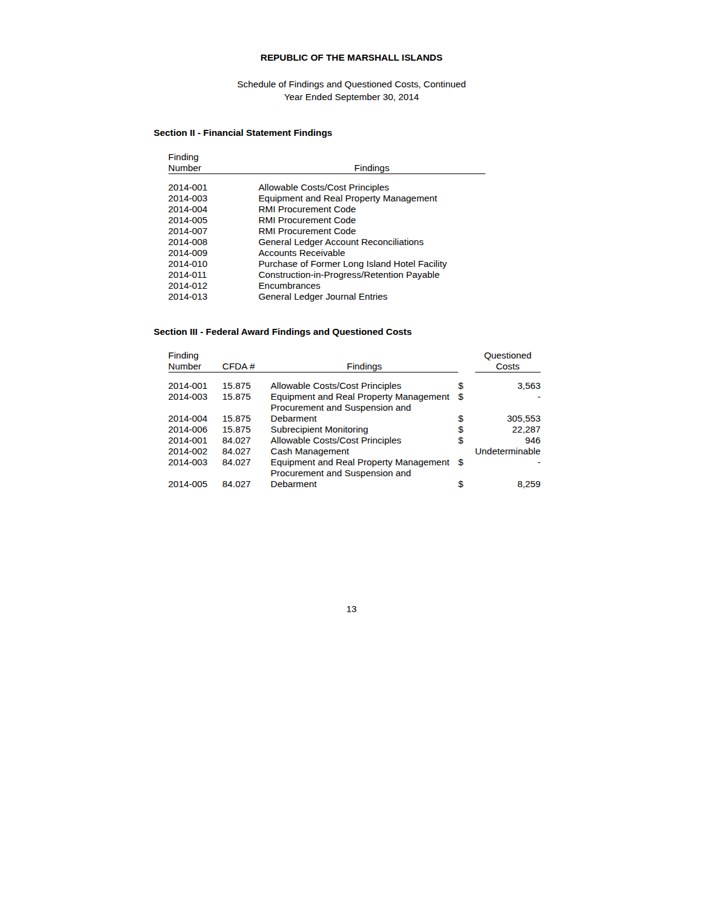REPUBLIC OF THE MARSHALL ISLANDS
Schedule of Findings and Questioned Costs, Continued
Year Ended September 30, 2014
Section II - Financial Statement Findings
| Finding | |
| Number | Findings |
| 2014-001 | Allowable Costs/Cost Principles |
| 2014-003 | Equipment and Real Property Management |
| 2014-004 | RMI Procurement Code |
| 2014-005 | RMI Procurement Code |
| 2014-007 | RMI Procurement Code |
| 2014-008 | General Ledger Account Reconciliations |
| 2014-009 | Accounts Receivable |
| 2014-010 | Purchase of Former Long Island Hotel Facility |
| 2014-011 | Construction-in-Progress/Retention Payable |
| 2014-012 | Encumbrances |
| 2014-013 | General Ledger Journal Entries |
Section III - Federal Award Findings and Questioned Costs
| Finding | | | | Questioned |
| Number | CFDA # | Findings | | Costs |
| 2014-001 | 15.875 | Allowable Costs/Cost Principles | $ | 3,563 |
| 2014-003 | 15.875 | Equipment and Real Property Management | $ | - |
| 2014-004 | 15.875 | Procurement and Suspension and Debarment | $ | 305,553 |
| 2014-006 | 15.875 | Subrecipient Monitoring | $ | 22,287 |
| 2014-001 | 84.027 | Allowable Costs/Cost Principles | $ | 946 |
| 2014-002 | 84.027 | Cash Management | | Undeterminable |
| 2014-003 | 84.027 | Equipment and Real Property Management | $ | - |
| 2014-005 | 84.027 | Procurement and Suspension and Debarment | $ | 8,259 |
13